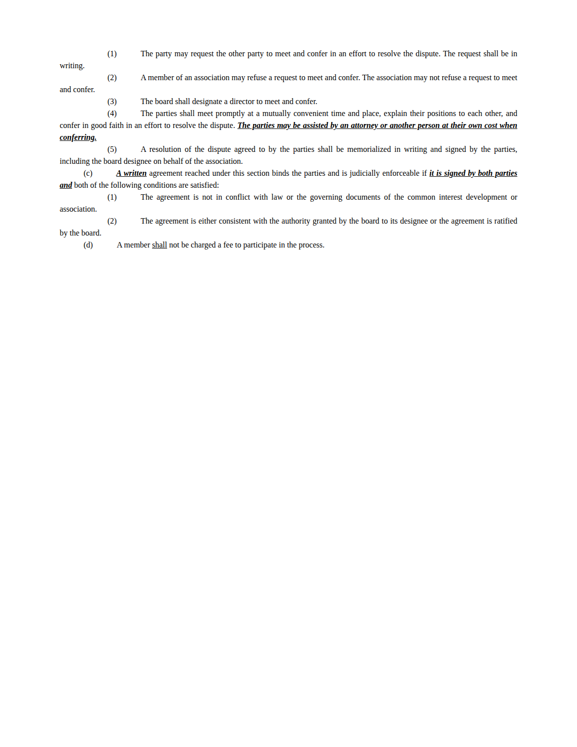(1) The party may request the other party to meet and confer in an effort to resolve the dispute. The request shall be in writing.
(2) A member of an association may refuse a request to meet and confer. The association may not refuse a request to meet and confer.
(3) The board shall designate a director to meet and confer.
(4) The parties shall meet promptly at a mutually convenient time and place, explain their positions to each other, and confer in good faith in an effort to resolve the dispute. The parties may be assisted by an attorney or another person at their own cost when conferring.
(5) A resolution of the dispute agreed to by the parties shall be memorialized in writing and signed by the parties, including the board designee on behalf of the association.
(c) A written agreement reached under this section binds the parties and is judicially enforceable if it is signed by both parties and both of the following conditions are satisfied:
(1) The agreement is not in conflict with law or the governing documents of the common interest development or association.
(2) The agreement is either consistent with the authority granted by the board to its designee or the agreement is ratified by the board.
(d) A member shall not be charged a fee to participate in the process.